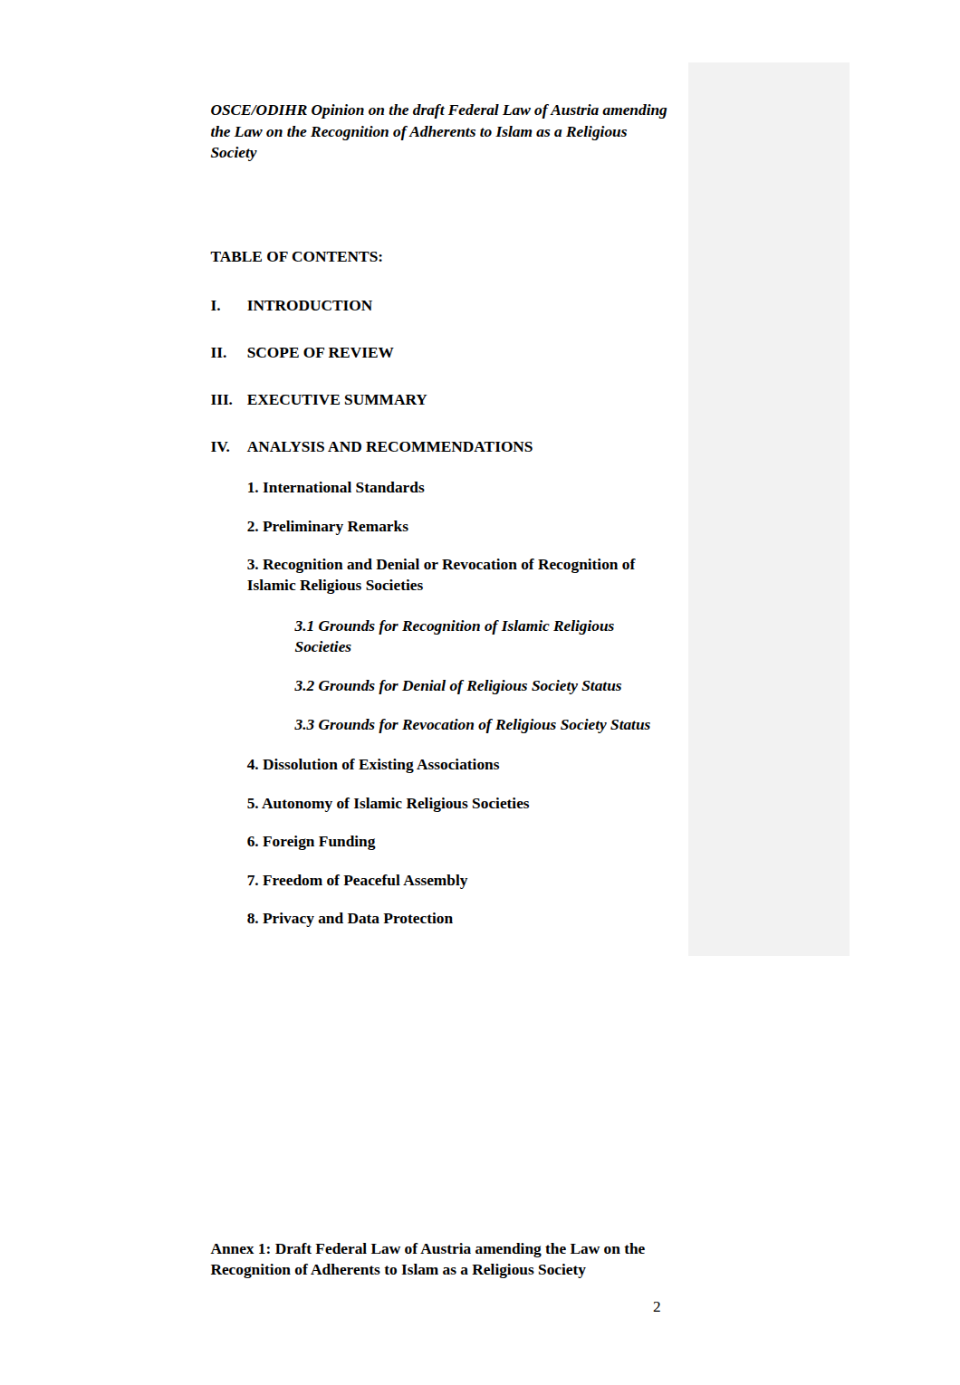OSCE/ODIHR Opinion on the draft Federal Law of Austria amending the Law on the Recognition of Adherents to Islam as a Religious Society
TABLE OF CONTENTS:
I. INTRODUCTION
II. SCOPE OF REVIEW
III. EXECUTIVE SUMMARY
IV. ANALYSIS AND RECOMMENDATIONS
1. International Standards
2. Preliminary Remarks
3. Recognition and Denial or Revocation of Recognition of Islamic Religious Societies
3.1 Grounds for Recognition of Islamic Religious Societies
3.2 Grounds for Denial of Religious Society Status
3.3 Grounds for Revocation of Religious Society Status
4. Dissolution of Existing Associations
5. Autonomy of Islamic Religious Societies
6. Foreign Funding
7. Freedom of Peaceful Assembly
8. Privacy and Data Protection
Annex 1: Draft Federal Law of Austria amending the Law on the Recognition of Adherents to Islam as a Religious Society
2